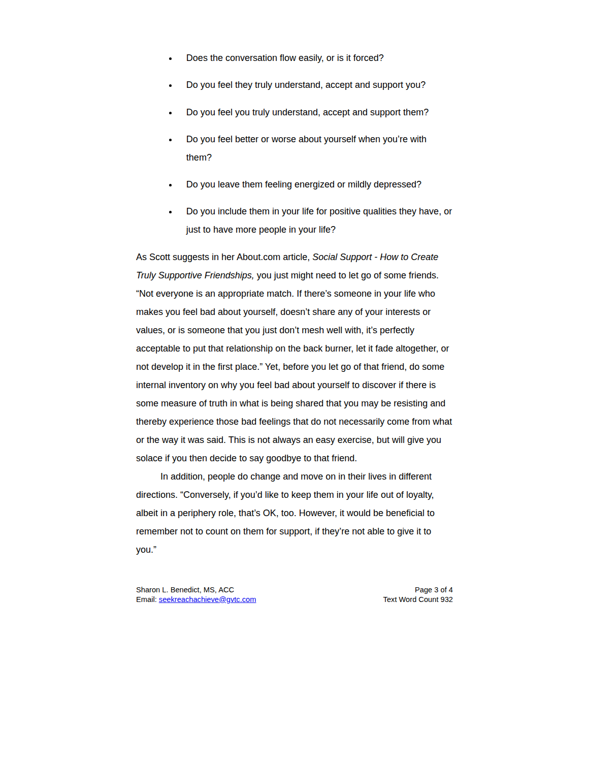Does the conversation flow easily, or is it forced?
Do you feel they truly understand, accept and support you?
Do you feel you truly understand, accept and support them?
Do you feel better or worse about yourself when you’re with them?
Do you leave them feeling energized or mildly depressed?
Do you include them in your life for positive qualities they have, or just to have more people in your life?
As Scott suggests in her About.com article, Social Support - How to Create Truly Supportive Friendships, you just might need to let go of some friends. “Not everyone is an appropriate match. If there’s someone in your life who makes you feel bad about yourself, doesn’t share any of your interests or values, or is someone that you just don’t mesh well with, it’s perfectly acceptable to put that relationship on the back burner, let it fade altogether, or not develop it in the first place.” Yet, before you let go of that friend, do some internal inventory on why you feel bad about yourself to discover if there is some measure of truth in what is being shared that you may be resisting and thereby experience those bad feelings that do not necessarily come from what or the way it was said. This is not always an easy exercise, but will give you solace if you then decide to say goodbye to that friend.
In addition, people do change and move on in their lives in different directions. “Conversely, if you’d like to keep them in your life out of loyalty, albeit in a periphery role, that’s OK, too. However, it would be beneficial to remember not to count on them for support, if they’re not able to give it to you.”
Sharon L. Benedict, MS, ACC
Email: seekreachachieve@gvtc.com
Page 3 of 4
Text Word Count 932